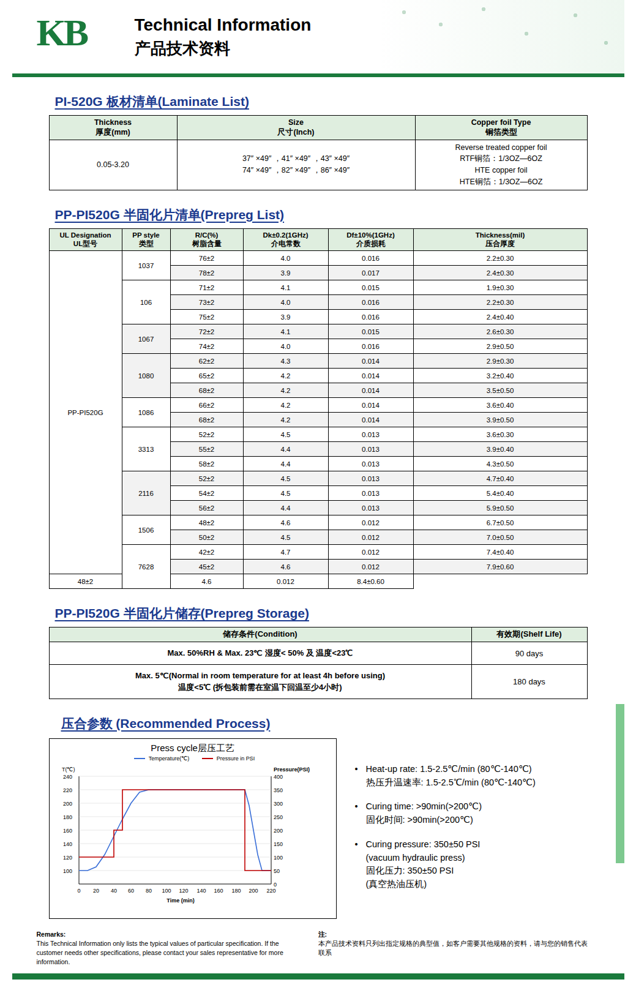KB
Technical Information
产品技术资料
PI-520G 板材清单(Laminate List)
| Thickness 厚度(mm) | Size 尺寸(Inch) | Copper foil Type 铜箔类型 |
| --- | --- | --- |
| 0.05-3.20 | 37″ ×49″ ，41″ ×49″ ，43″ ×49″ 74″ ×49″ ，82″ ×49″ ，86″ ×49″ | Reverse treated copper foil RTF铜箔：1/3OZ—6OZ HTE copper foil HTE铜箔：1/3OZ—6OZ |
PP-PI520G 半固化片清单(Prepreg List)
| UL Designation UL型号 | PP style 类型 | R/C(%) 树脂含量 | Dk±0.2(1GHz) 介电常数 | Df±10%(1GHz) 介质损耗 | Thickness(mil) 压合厚度 |
| --- | --- | --- | --- | --- | --- |
| PP-PI520G | 1037 | 76±2 | 4.0 | 0.016 | 2.2±0.30 |
| 78±2 | 3.9 | 0.017 | 2.4±0.30 |
| 106 | 71±2 | 4.1 | 0.015 | 1.9±0.30 |
| 73±2 | 4.0 | 0.016 | 2.2±0.30 |
| 75±2 | 3.9 | 0.016 | 2.4±0.40 |
| 1067 | 72±2 | 4.1 | 0.015 | 2.6±0.30 |
| 74±2 | 4.0 | 0.016 | 2.9±0.50 |
| 1080 | 62±2 | 4.3 | 0.014 | 2.9±0.30 |
| 65±2 | 4.2 | 0.014 | 3.2±0.40 |
| 68±2 | 4.2 | 0.014 | 3.5±0.50 |
| 1086 | 66±2 | 4.2 | 0.014 | 3.6±0.40 |
| 68±2 | 4.2 | 0.014 | 3.9±0.50 |
| 3313 | 52±2 | 4.5 | 0.013 | 3.6±0.30 |
| 55±2 | 4.4 | 0.013 | 3.9±0.40 |
| 58±2 | 4.4 | 0.013 | 4.3±0.50 |
| 2116 | 52±2 | 4.5 | 0.013 | 4.7±0.40 |
| 54±2 | 4.5 | 0.013 | 5.4±0.40 |
| 56±2 | 4.4 | 0.013 | 5.9±0.50 |
| 1506 | 48±2 | 4.6 | 0.012 | 6.7±0.50 |
| 50±2 | 4.5 | 0.012 | 7.0±0.50 |
| 7628 | 42±2 | 4.7 | 0.012 | 7.4±0.40 |
| 45±2 | 4.6 | 0.012 | 7.9±0.60 |
| 48±2 | 4.6 | 0.012 | 8.4±0.60 |
PP-PI520G 半固化片储存(Prepreg Storage)
| 储存条件(Condition) | 有效期(Shelf Life) |
| --- | --- |
| Max. 50%RH & Max. 23℃ 湿度< 50% 及 温度<23℃ | 90 days |
| Max. 5℃(Normal in room temperature for at least 4h before using) 温度<5℃ (拆包装前需在室温下回温至少4小时) | 180 days |
压合参数 (Recommended Process)
Press cycle层压工艺
Temperature(℃) Pressure in PSI
T(℃) Pressure(PSI) 240 220 200 180 160 140 120 100 400 350 300 250 200 150 100 50 0 0 20 40 60 80 100 120 140 160 180 200 220 Time (min)
Heat-up rate: 1.5-2.5℃/min (80℃-140℃)
热压升温速率: 1.5-2.5℃/min (80℃-140℃)
Curing time: >90min(>200℃)
固化时间: >90min(>200℃)
Curing pressure: 350±50 PSI
(vacuum hydraulic press)
固化压力: 350±50 PSI
(真空热油压机)
Remarks:
This Technical Information only lists the typical values of particular specification. If the customer needs other specifications, please contact your sales representative for more information.
注:
本产品技术资料只列出指定规格的典型值，如客户需要其他规格的资料，请与您的销售代表联系